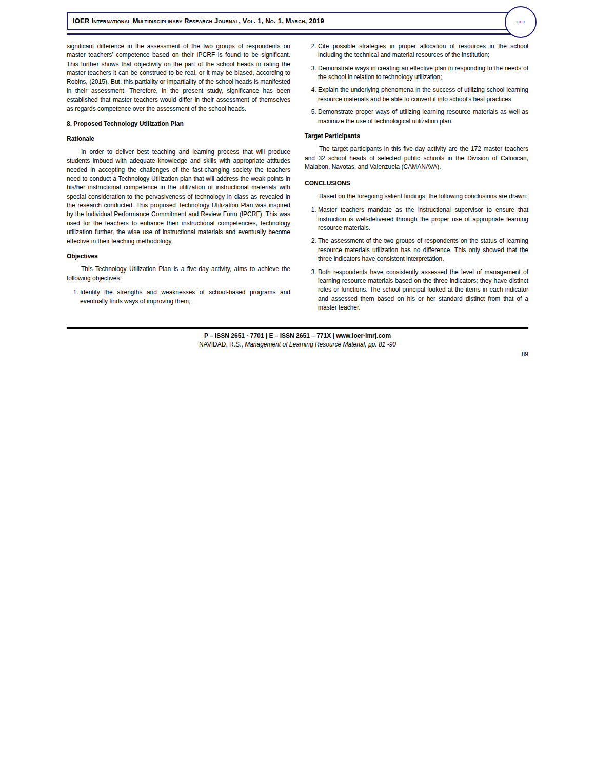IOER International Multidisciplinary Research Journal, Vol. 1, No. 1, March, 2019
IOER
significant difference in the assessment of the two groups of respondents on master teachers’ competence based on their IPCRF is found to be significant. This further shows that objectivity on the part of the school heads in rating the master teachers it can be construed to be real, or it may be biased, according to Robins, (2015). But, this partiality or impartiality of the school heads is manifested in their assessment. Therefore, in the present study, significance has been established that master teachers would differ in their assessment of themselves as regards competence over the assessment of the school heads.
8. Proposed Technology Utilization Plan
Rationale
In order to deliver best teaching and learning process that will produce students imbued with adequate knowledge and skills with appropriate attitudes needed in accepting the challenges of the fast-changing society the teachers need to conduct a Technology Utilization plan that will address the weak points in his/her instructional competence in the utilization of instructional materials with special consideration to the pervasiveness of technology in class as revealed in the research conducted. This proposed Technology Utilization Plan was inspired by the Individual Performance Commitment and Review Form (IPCRF). This was used for the teachers to enhance their instructional competencies, technology utilization further, the wise use of instructional materials and eventually become effective in their teaching methodology.
Objectives
This Technology Utilization Plan is a five-day activity, aims to achieve the following objectives:
Identify the strengths and weaknesses of school-based programs and eventually finds ways of improving them;
Cite possible strategies in proper allocation of resources in the school including the technical and material resources of the institution;
Demonstrate ways in creating an effective plan in responding to the needs of the school in relation to technology utilization;
Explain the underlying phenomena in the success of utilizing school learning resource materials and be able to convert it into school’s best practices.
Demonstrate proper ways of utilizing learning resource materials as well as maximize the use of technological utilization plan.
Target Participants
The target participants in this five-day activity are the 172 master teachers and 32 school heads of selected public schools in the Division of Caloocan, Malabon, Navotas, and Valenzuela (CAMANAVA).
CONCLUSIONS
Based on the foregoing salient findings, the following conclusions are drawn:
Master teachers mandate as the instructional supervisor to ensure that instruction is well-delivered through the proper use of appropriate learning resource materials.
The assessment of the two groups of respondents on the status of learning resource materials utilization has no difference. This only showed that the three indicators have consistent interpretation.
Both respondents have consistently assessed the level of management of learning resource materials based on the three indicators; they have distinct roles or functions. The school principal looked at the items in each indicator and assessed them based on his or her standard distinct from that of a master teacher.
P – ISSN 2651 - 7701 | E – ISSN 2651 – 771X | www.ioer-imrj.com
NAVIDAD, R.S., Management of Learning Resource Material, pp. 81 -90
89